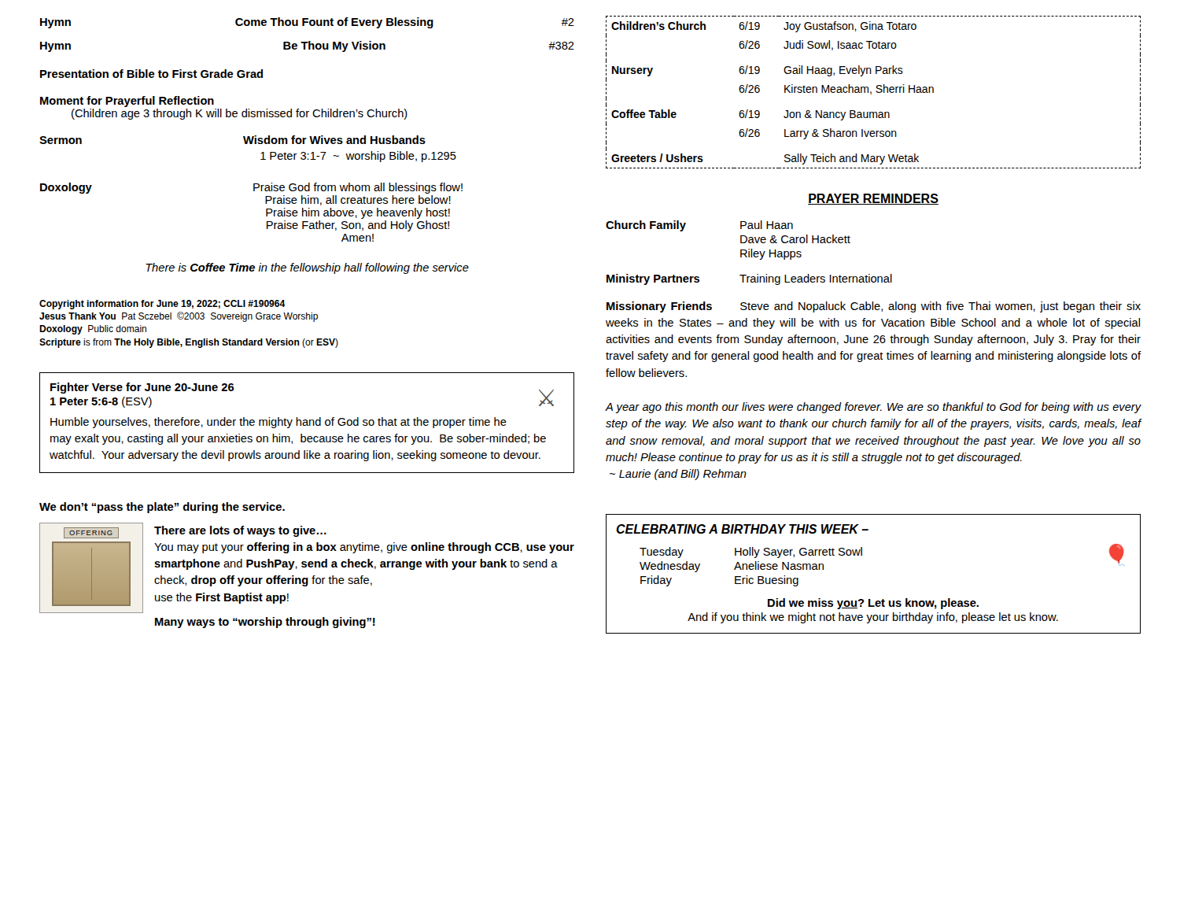Hymn Come Thou Fount of Every Blessing #2
Hymn Be Thou My Vision #382
Presentation of Bible to First Grade Grad
Moment for Prayerful Reflection
(Children age 3 through K will be dismissed for Children’s Church)
Sermon Wisdom for Wives and Husbands
1 Peter 3:1-7 ~ worship Bible, p.1295
Doxology
Praise God from whom all blessings flow!
Praise him, all creatures here below!
Praise him above, ye heavenly host!
Praise Father, Son, and Holy Ghost!
Amen!
There is Coffee Time in the fellowship hall following the service
Copyright information for June 19, 2022; CCLI #190964
Jesus Thank You Pat Sczebel ©2003 Sovereign Grace Worship
Doxology Public domain
Scripture is from The Holy Bible, English Standard Version (or ESV)
⚔
Fighter Verse for June 20-June 26
1 Peter 5:6-8 (ESV)
Humble yourselves, therefore, under the mighty hand of God so that at the proper time he may exalt you, casting all your anxieties on him, because he cares for you. Be sober-minded; be watchful. Your adversary the devil prowls around like a roaring lion, seeking someone to devour.
We don’t “pass the plate” during the service.
OFFERING
There are lots of ways to give…
You may put your offering in a box anytime, give online through CCB, use your smartphone and PushPay, send a check, arrange with your bank to send a check, drop off your offering for the safe,
use the First Baptist app!
Many ways to “worship through giving”!
| Children’s Church | 6/19 | Joy Gustafson, Gina Totaro |
| | 6/26 | Judi Sowl, Isaac Totaro |
| Nursery | 6/19 | Gail Haag, Evelyn Parks |
| | 6/26 | Kirsten Meacham, Sherri Haan |
| Coffee Table | 6/19 | Jon & Nancy Bauman |
| | 6/26 | Larry & Sharon Iverson |
| Greeters / Ushers | | Sally Teich and Mary Wetak |
PRAYER REMINDERS
Church Family
Paul Haan
Dave & Carol Hackett
Riley Happs
Ministry Partners
Training Leaders International
Missionary Friends Steve and Nopaluck Cable, along with five Thai women, just began their six weeks in the States – and they will be with us for Vacation Bible School and a whole lot of special activities and events from Sunday afternoon, June 26 through Sunday afternoon, July 3. Pray for their travel safety and for general good health and for great times of learning and ministering alongside lots of fellow believers.
A year ago this month our lives were changed forever. We are so thankful to God for being with us every step of the way. We also want to thank our church family for all of the prayers, visits, cards, meals, leaf and snow removal, and moral support that we received throughout the past year. We love you all so much! Please continue to pray for us as it is still a struggle not to get discouraged.
~ Laurie (and Bill) Rehman
🎈
CELEBRATING A BIRTHDAY THIS WEEK –
| Tuesday | Holly Sayer, Garrett Sowl |
| Wednesday | Aneliese Nasman |
| Friday | Eric Buesing |
Did we miss you? Let us know, please.
And if you think we might not have your birthday info, please let us know.